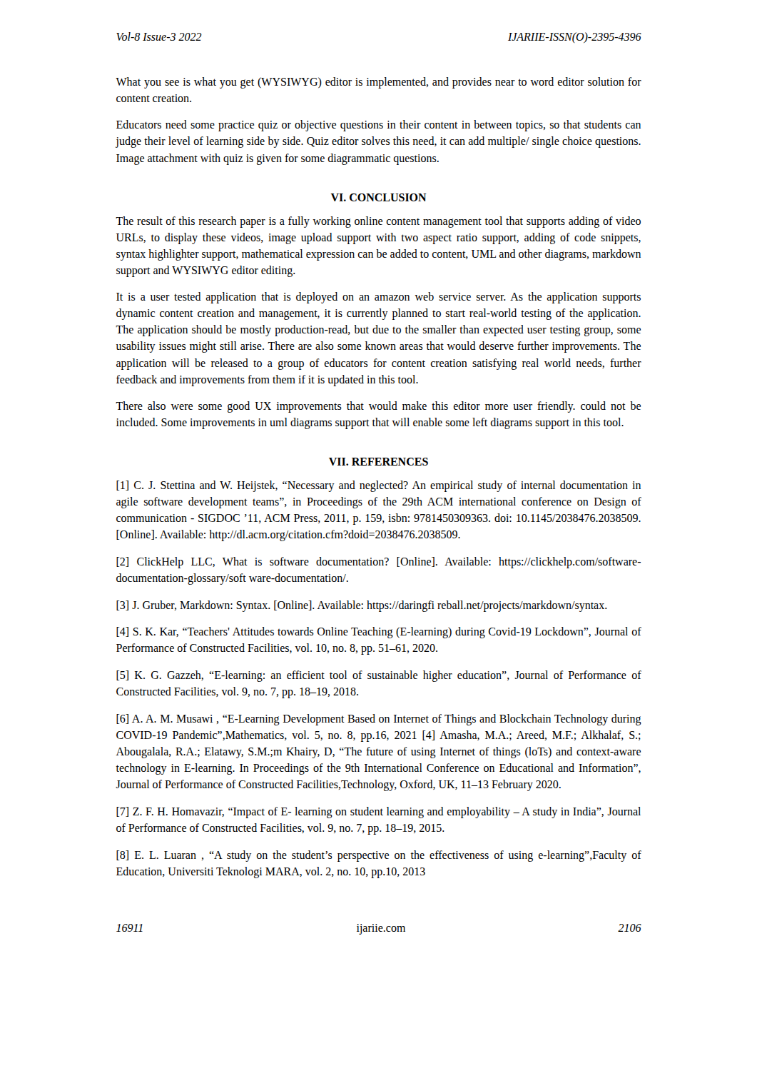Vol-8 Issue-3 2022 IJARIIE-ISSN(O)-2395-4396
What you see is what you get (WYSIWYG) editor is implemented, and provides near to word editor solution for content creation.
Educators need some practice quiz or objective questions in their content in between topics, so that students can judge their level of learning side by side. Quiz editor solves this need, it can add multiple/ single choice questions. Image attachment with quiz is given for some diagrammatic questions.
VI. Conclusion
The result of this research paper is a fully working online content management tool that supports adding of video URLs, to display these videos, image upload support with two aspect ratio support, adding of code snippets, syntax highlighter support, mathematical expression can be added to content, UML and other diagrams, markdown support and WYSIWYG editor editing.
It is a user tested application that is deployed on an amazon web service server. As the application supports dynamic content creation and management, it is currently planned to start real-world testing of the application. The application should be mostly production-read, but due to the smaller than expected user testing group, some usability issues might still arise. There are also some known areas that would deserve further improvements. The application will be released to a group of educators for content creation satisfying real world needs, further feedback and improvements from them if it is updated in this tool.
There also were some good UX improvements that would make this editor more user friendly. could not be included. Some improvements in uml diagrams support that will enable some left diagrams support in this tool.
VII. References
[1] C. J. Stettina and W. Heijstek, “Necessary and neglected? An empirical study of internal documentation in agile software development teams”, in Proceedings of the 29th ACM international conference on Design of communication - SIGDOC ’11, ACM Press, 2011, p. 159, isbn: 9781450309363. doi: 10.1145/2038476.2038509. [Online]. Available: http://dl.acm.org/citation.cfm?doid=2038476.2038509.
[2] ClickHelp LLC, What is software documentation? [Online]. Available: https://clickhelp.com/software-documentation-glossary/soft ware-documentation/.
[3] J. Gruber, Markdown: Syntax. [Online]. Available: https://daringfi reball.net/projects/markdown/syntax.
[4] S. K. Kar, “Teachers' Attitudes towards Online Teaching (E-learning) during Covid-19 Lockdown”, Journal of Performance of Constructed Facilities, vol. 10, no. 8, pp. 51–61, 2020.
[5] K. G. Gazzeh, “E-learning: an efficient tool of sustainable higher education”, Journal of Performance of Constructed Facilities, vol. 9, no. 7, pp. 18–19, 2018.
[6] A. A. M. Musawi , “E-Learning Development Based on Internet of Things and Blockchain Technology during COVID-19 Pandemic”,Mathematics, vol. 5, no. 8, pp.16, 2021 [4] Amasha, M.A.; Areed, M.F.; Alkhalaf, S.; Abougalala, R.A.; Elatawy, S.M.;m Khairy, D, “The future of using Internet of things (loTs) and context-aware technology in E-learning. In Proceedings of the 9th International Conference on Educational and Information”, Journal of Performance of Constructed Facilities,Technology, Oxford, UK, 11–13 February 2020.
[7] Z. F. H. Homavazir, “Impact of E- learning on student learning and employability – A study in India”, Journal of Performance of Constructed Facilities, vol. 9, no. 7, pp. 18–19, 2015.
[8] E. L. Luaran , “A study on the student’s perspective on the effectiveness of using e-learning”,Faculty of Education, Universiti Teknologi MARA, vol. 2, no. 10, pp.10, 2013
16911 ijariie.com 2106